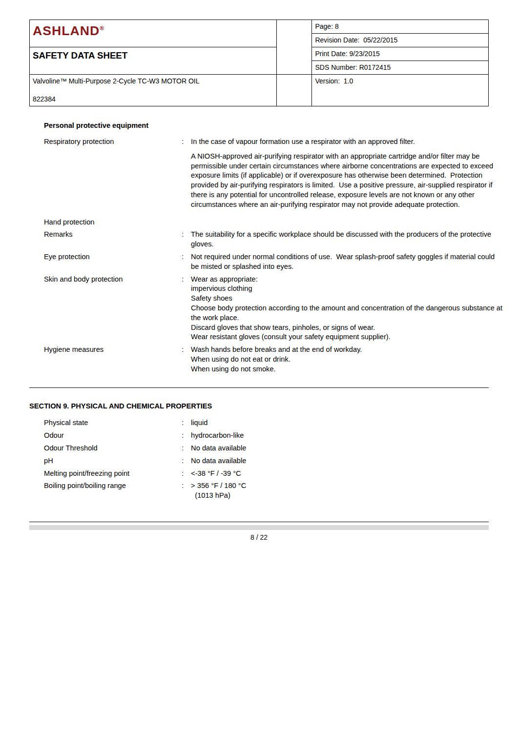| ASHLAND ® | | Page: 8 |
| Revision Date: 05/22/2015 |
| SAFETY DATA SHEET | Print Date: 9/23/2015 |
| SDS Number: R0172415 |
| Valvoline™ Multi-Purpose 2-Cycle TC-W3 MOTOR OIL 822384 | | Version: 1.0 |
Personal protective equipment
| Respiratory protection | : | In the case of vapour formation use a respirator with an approved filter. A NIOSH-approved air-purifying respirator with an appropriate cartridge and/or filter may be permissible under certain circumstances where airborne concentrations are expected to exceed exposure limits (if applicable) or if overexposure has otherwise been determined. Protection provided by air-purifying respirators is limited. Use a positive pressure, air-supplied respirator if there is any potential for uncontrolled release, exposure levels are not known or any other circumstances where an air-purifying respirator may not provide adequate protection. |
| Hand protection | | |
| Remarks | : | The suitability for a specific workplace should be discussed with the producers of the protective gloves. |
| Eye protection | : | Not required under normal conditions of use. Wear splash-proof safety goggles if material could be misted or splashed into eyes. |
| Skin and body protection | : | Wear as appropriate: impervious clothing Safety shoes Choose body protection according to the amount and concentration of the dangerous substance at the work place. Discard gloves that show tears, pinholes, or signs of wear. Wear resistant gloves (consult your safety equipment supplier). |
| Hygiene measures | : | Wash hands before breaks and at the end of workday. When using do not eat or drink. When using do not smoke. |
SECTION 9. PHYSICAL AND CHEMICAL PROPERTIES
| Physical state | : | liquid |
| Odour | : | hydrocarbon-like |
| Odour Threshold | : | No data available |
| pH | : | No data available |
| Melting point/freezing point | : | <-38 °F / -39 °C |
| Boiling point/boiling range | : | > 356 °F / 180 °C (1013 hPa) |
8 / 22